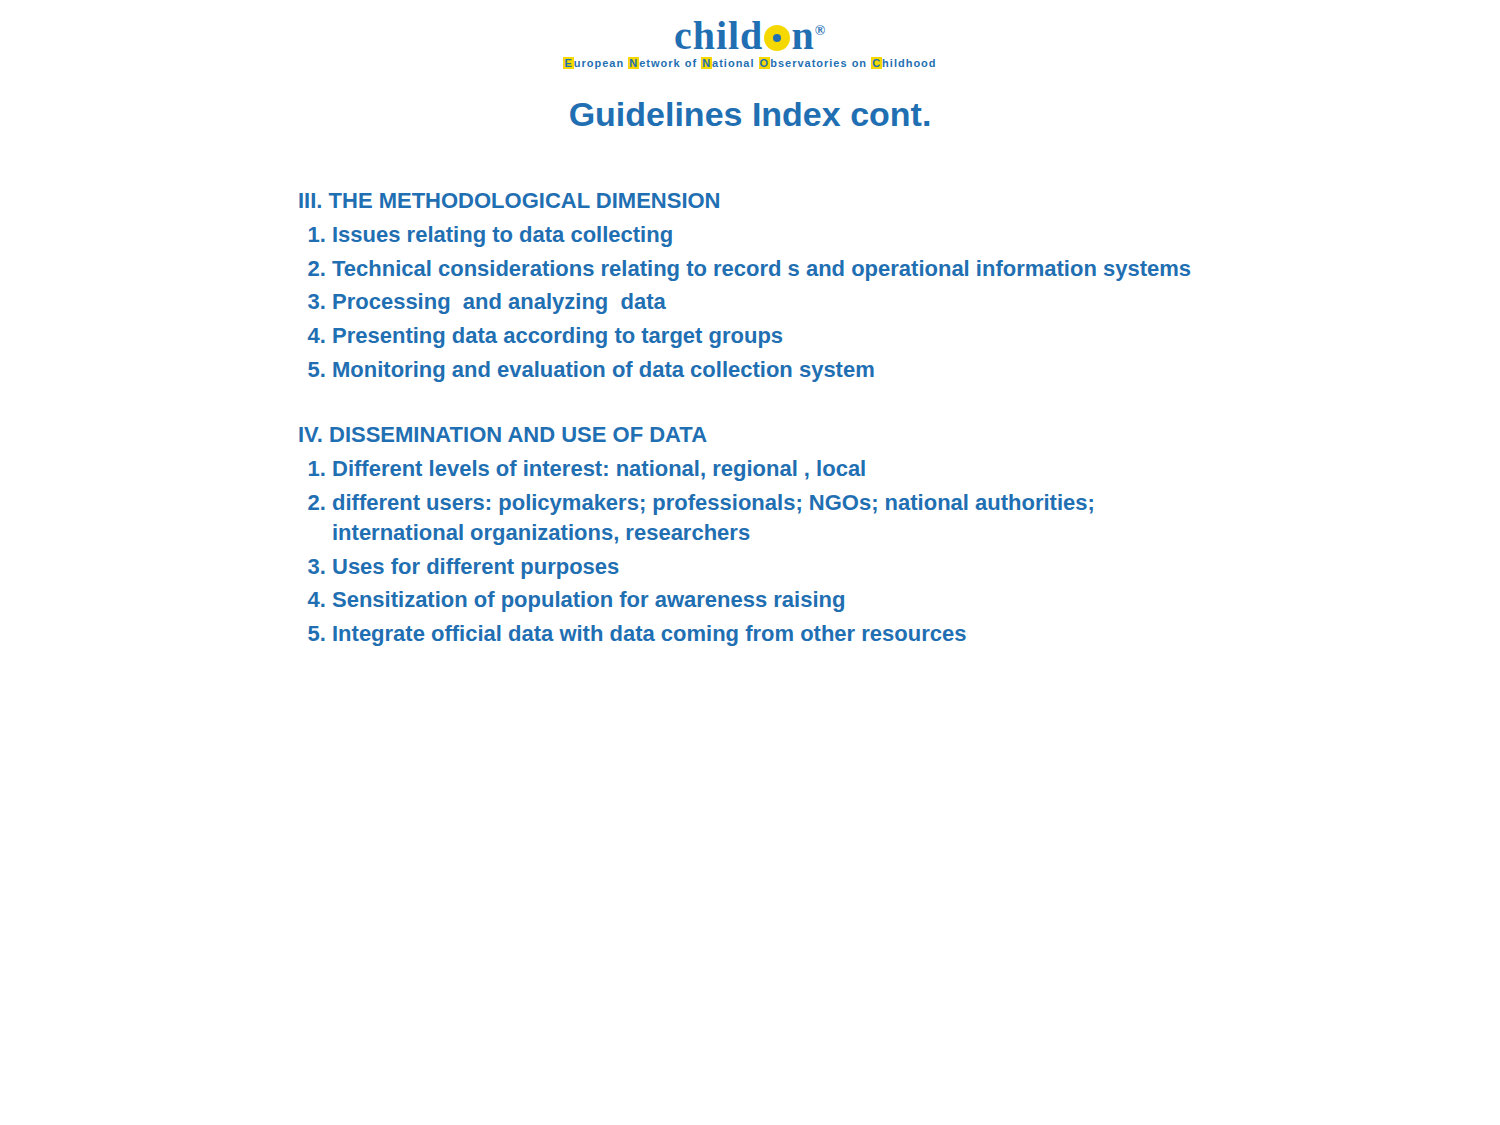child n®
European Network of National Observatories on Childhood
Guidelines Index cont.
III. THE METHODOLOGICAL DIMENSION
Issues relating to data collecting
Technical considerations relating to record s and operational information systems
Processing and analyzing data
Presenting data according to target groups
Monitoring and evaluation of data collection system
IV. DISSEMINATION AND USE OF DATA
Different levels of interest: national, regional , local
different users: policymakers; professionals; NGOs; national authorities; international organizations, researchers
Uses for different purposes
Sensitization of population for awareness raising
Integrate official data with data coming from other resources